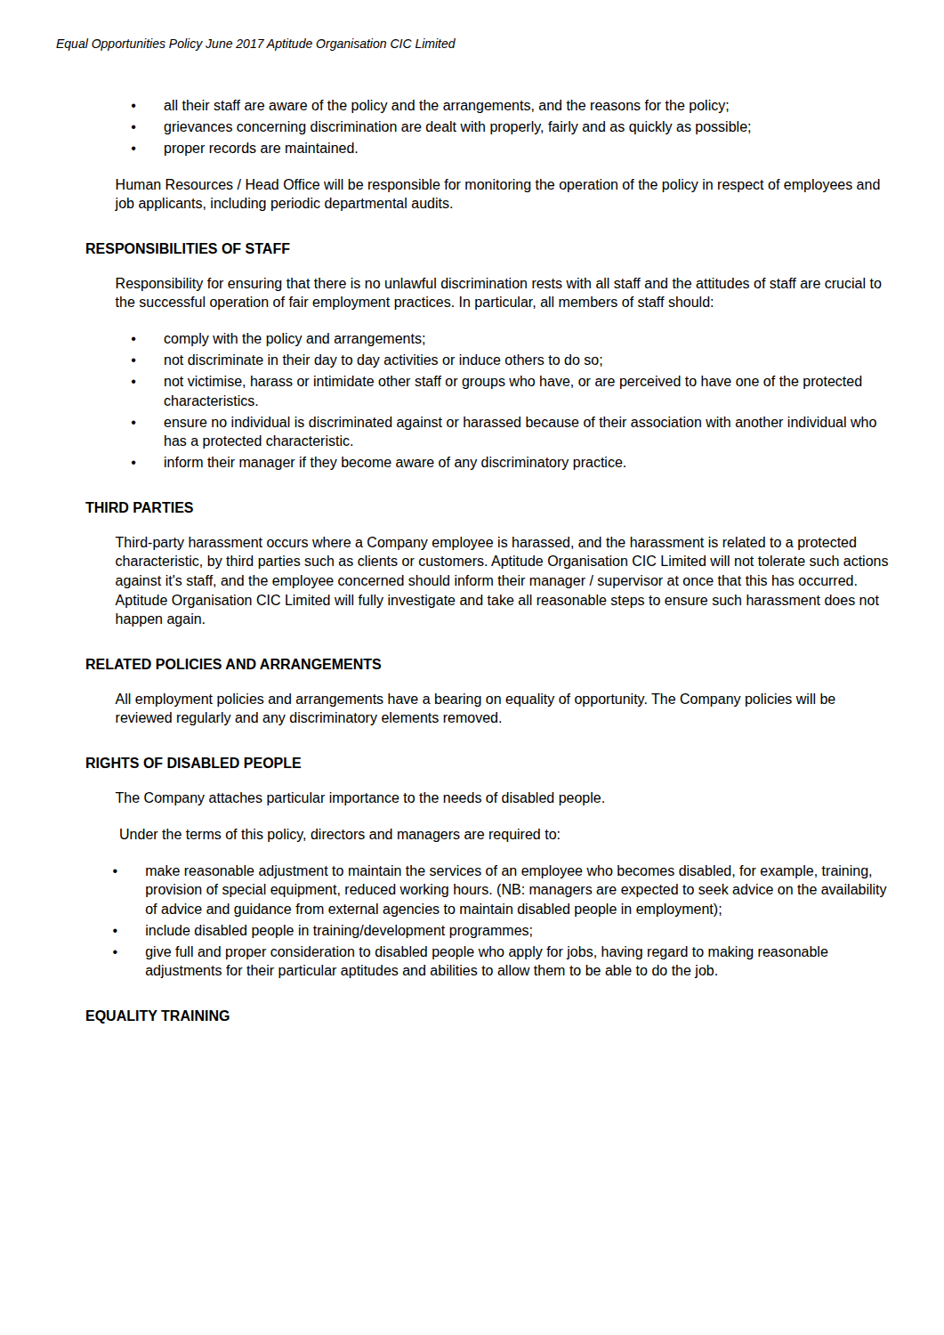Equal Opportunities Policy June 2017 Aptitude Organisation CIC Limited
all their staff are aware of the policy and the arrangements, and the reasons for the policy;
grievances concerning discrimination are dealt with properly, fairly and as quickly as possible;
proper records are maintained.
Human Resources / Head Office will be responsible for monitoring the operation of the policy in respect of employees and job applicants, including periodic departmental audits.
Responsibilities of Staff
Responsibility for ensuring that there is no unlawful discrimination rests with all staff and the attitudes of staff are crucial to the successful operation of fair employment practices. In particular, all members of staff should:
comply with the policy and arrangements;
not discriminate in their day to day activities or induce others to do so;
not victimise, harass or intimidate other staff or groups who have, or are perceived to have one of the protected characteristics.
ensure no individual is discriminated against or harassed because of their association with another individual who has a protected characteristic.
inform their manager if they become aware of any discriminatory practice.
Third Parties
Third-party harassment occurs where a Company employee is harassed, and the harassment is related to a protected characteristic, by third parties such as clients or customers. Aptitude Organisation CIC Limited will not tolerate such actions against it's staff, and the employee concerned should inform their manager / supervisor at once that this has occurred. Aptitude Organisation CIC Limited will fully investigate and take all reasonable steps to ensure such harassment does not happen again.
Related Policies and Arrangements
All employment policies and arrangements have a bearing on equality of opportunity. The Company policies will be reviewed regularly and any discriminatory elements removed.
Rights of Disabled People
The Company attaches particular importance to the needs of disabled people.
Under the terms of this policy, directors and managers are required to:
make reasonable adjustment to maintain the services of an employee who becomes disabled, for example, training, provision of special equipment, reduced working hours. (NB: managers are expected to seek advice on the availability of advice and guidance from external agencies to maintain disabled people in employment);
include disabled people in training/development programmes;
give full and proper consideration to disabled people who apply for jobs, having regard to making reasonable adjustments for their particular aptitudes and abilities to allow them to be able to do the job.
Equality Training